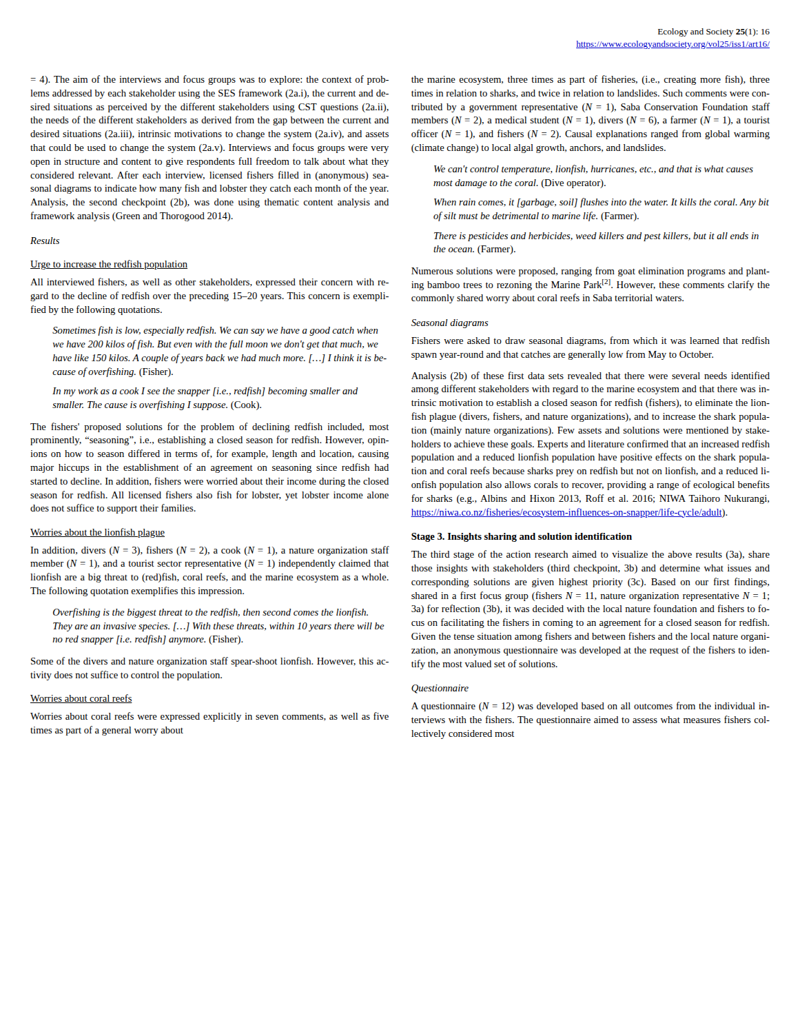Ecology and Society 25(1): 16
https://www.ecologyandsociety.org/vol25/iss1/art16/
= 4). The aim of the interviews and focus groups was to explore: the context of problems addressed by each stakeholder using the SES framework (2a.i), the current and desired situations as perceived by the different stakeholders using CST questions (2a.ii), the needs of the different stakeholders as derived from the gap between the current and desired situations (2a.iii), intrinsic motivations to change the system (2a.iv), and assets that could be used to change the system (2a.v). Interviews and focus groups were very open in structure and content to give respondents full freedom to talk about what they considered relevant. After each interview, licensed fishers filled in (anonymous) seasonal diagrams to indicate how many fish and lobster they catch each month of the year. Analysis, the second checkpoint (2b), was done using thematic content analysis and framework analysis (Green and Thorogood 2014).
Results
Urge to increase the redfish population
All interviewed fishers, as well as other stakeholders, expressed their concern with regard to the decline of redfish over the preceding 15–20 years. This concern is exemplified by the following quotations.
Sometimes fish is low, especially redfish. We can say we have a good catch when we have 200 kilos of fish. But even with the full moon we don't get that much, we have like 150 kilos. A couple of years back we had much more. […] I think it is because of overfishing. (Fisher).
In my work as a cook I see the snapper [i.e., redfish] becoming smaller and smaller. The cause is overfishing I suppose. (Cook).
The fishers' proposed solutions for the problem of declining redfish included, most prominently, “seasoning”, i.e., establishing a closed season for redfish. However, opinions on how to season differed in terms of, for example, length and location, causing major hiccups in the establishment of an agreement on seasoning since redfish had started to decline. In addition, fishers were worried about their income during the closed season for redfish. All licensed fishers also fish for lobster, yet lobster income alone does not suffice to support their families.
Worries about the lionfish plague
In addition, divers (N = 3), fishers (N = 2), a cook (N = 1), a nature organization staff member (N = 1), and a tourist sector representative (N = 1) independently claimed that lionfish are a big threat to (red)fish, coral reefs, and the marine ecosystem as a whole. The following quotation exemplifies this impression.
Overfishing is the biggest threat to the redfish, then second comes the lionfish. They are an invasive species. […] With these threats, within 10 years there will be no red snapper [i.e. redfish] anymore. (Fisher).
Some of the divers and nature organization staff spear-shoot lionfish. However, this activity does not suffice to control the population.
Worries about coral reefs
Worries about coral reefs were expressed explicitly in seven comments, as well as five times as part of a general worry about
the marine ecosystem, three times as part of fisheries, (i.e., creating more fish), three times in relation to sharks, and twice in relation to landslides. Such comments were contributed by a government representative (N = 1), Saba Conservation Foundation staff members (N = 2), a medical student (N = 1), divers (N = 6), a farmer (N = 1), a tourist officer (N = 1), and fishers (N = 2). Causal explanations ranged from global warming (climate change) to local algal growth, anchors, and landslides.
We can't control temperature, lionfish, hurricanes, etc., and that is what causes most damage to the coral. (Dive operator).
When rain comes, it [garbage, soil] flushes into the water. It kills the coral. Any bit of silt must be detrimental to marine life. (Farmer).
There is pesticides and herbicides, weed killers and pest killers, but it all ends in the ocean. (Farmer).
Numerous solutions were proposed, ranging from goat elimination programs and planting bamboo trees to rezoning the Marine Park[2]. However, these comments clarify the commonly shared worry about coral reefs in Saba territorial waters.
Seasonal diagrams
Fishers were asked to draw seasonal diagrams, from which it was learned that redfish spawn year-round and that catches are generally low from May to October.
Analysis (2b) of these first data sets revealed that there were several needs identified among different stakeholders with regard to the marine ecosystem and that there was intrinsic motivation to establish a closed season for redfish (fishers), to eliminate the lionfish plague (divers, fishers, and nature organizations), and to increase the shark population (mainly nature organizations). Few assets and solutions were mentioned by stakeholders to achieve these goals. Experts and literature confirmed that an increased redfish population and a reduced lionfish population have positive effects on the shark population and coral reefs because sharks prey on redfish but not on lionfish, and a reduced lionfish population also allows corals to recover, providing a range of ecological benefits for sharks (e.g., Albins and Hixon 2013, Roff et al. 2016; NIWA Taihoro Nukurangi, https://niwa.co.nz/fisheries/ecosystem-influences-on-snapper/life-cycle/adult).
Stage 3. Insights sharing and solution identification
The third stage of the action research aimed to visualize the above results (3a), share those insights with stakeholders (third checkpoint, 3b) and determine what issues and corresponding solutions are given highest priority (3c). Based on our first findings, shared in a first focus group (fishers N = 11, nature organization representative N = 1; 3a) for reflection (3b), it was decided with the local nature foundation and fishers to focus on facilitating the fishers in coming to an agreement for a closed season for redfish. Given the tense situation among fishers and between fishers and the local nature organization, an anonymous questionnaire was developed at the request of the fishers to identify the most valued set of solutions.
Questionnaire
A questionnaire (N = 12) was developed based on all outcomes from the individual interviews with the fishers. The questionnaire aimed to assess what measures fishers collectively considered most